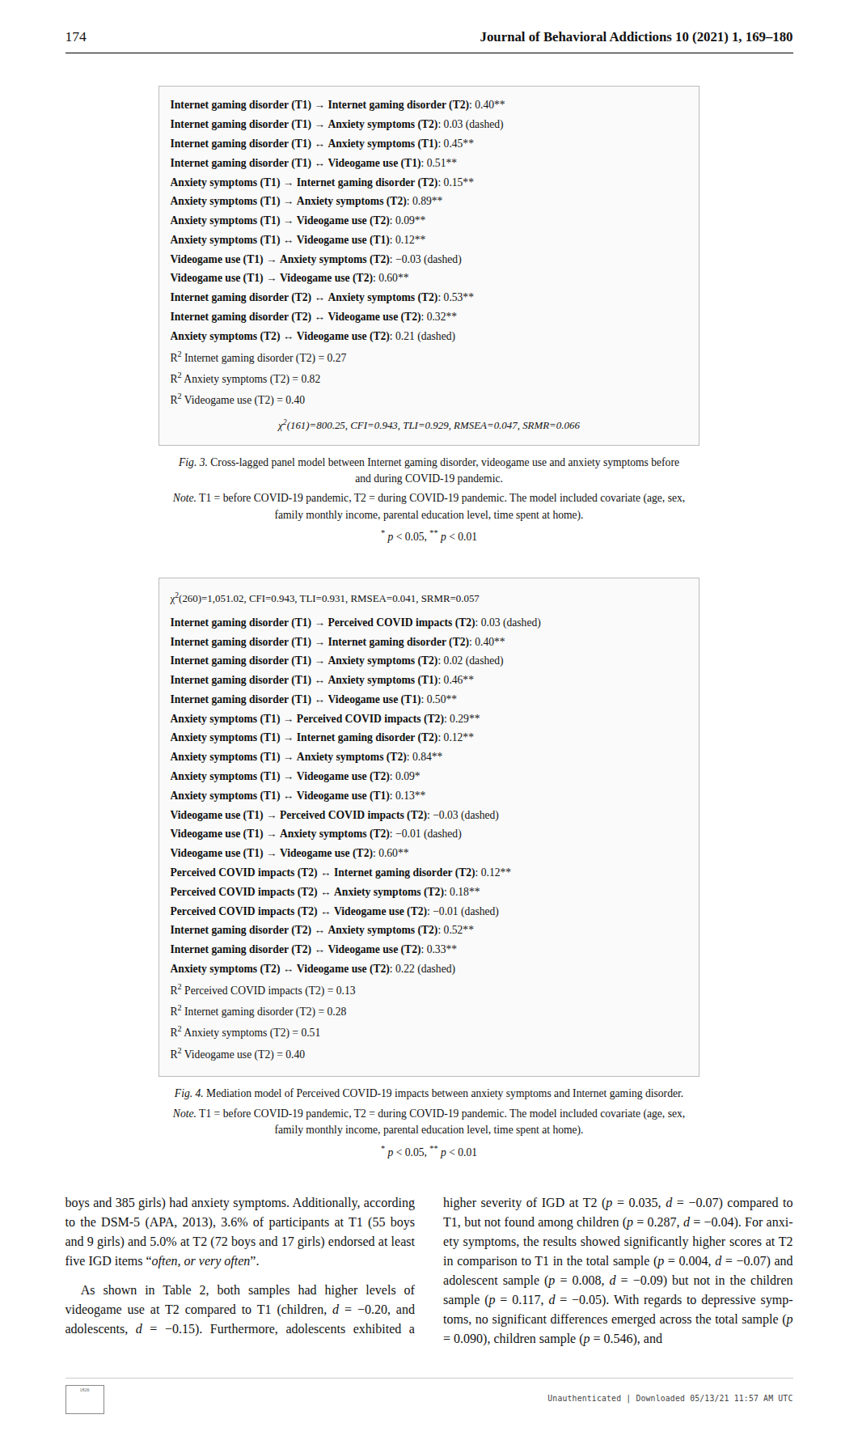174 Journal of Behavioral Addictions 10 (2021) 1, 169–180
Internet gaming disorder (T1) → Internet gaming disorder (T2): 0.40**
Internet gaming disorder (T1) → Anxiety symptoms (T2): 0.03 (dashed)
Internet gaming disorder (T1) ↔ Anxiety symptoms (T1): 0.45**
Internet gaming disorder (T1) ↔ Videogame use (T1): 0.51**
Anxiety symptoms (T1) → Internet gaming disorder (T2): 0.15**
Anxiety symptoms (T1) → Anxiety symptoms (T2): 0.89**
Anxiety symptoms (T1) → Videogame use (T2): 0.09**
Anxiety symptoms (T1) ↔ Videogame use (T1): 0.12**
Videogame use (T1) → Anxiety symptoms (T2): −0.03 (dashed)
Videogame use (T1) → Videogame use (T2): 0.60**
Internet gaming disorder (T2) ↔ Anxiety symptoms (T2): 0.53**
Internet gaming disorder (T2) ↔ Videogame use (T2): 0.32**
Anxiety symptoms (T2) ↔ Videogame use (T2): 0.21 (dashed)
R2 Internet gaming disorder (T2) = 0.27
R2 Anxiety symptoms (T2) = 0.82
R2 Videogame use (T2) = 0.40
χ2(161)=800.25, CFI=0.943, TLI=0.929, RMSEA=0.047, SRMR=0.066
Fig. 3. Cross-lagged panel model between Internet gaming disorder, videogame use and anxiety symptoms before and during COVID-19 pandemic. Note. T1 = before COVID-19 pandemic, T2 = during COVID-19 pandemic. The model included covariate (age, sex, family monthly income, parental education level, time spent at home). * p < 0.05, ** p < 0.01
χ2(260)=1,051.02, CFI=0.943, TLI=0.931, RMSEA=0.041, SRMR=0.057
Internet gaming disorder (T1) → Perceived COVID impacts (T2): 0.03 (dashed)
Internet gaming disorder (T1) → Internet gaming disorder (T2): 0.40**
Internet gaming disorder (T1) → Anxiety symptoms (T2): 0.02 (dashed)
Internet gaming disorder (T1) ↔ Anxiety symptoms (T1): 0.46**
Internet gaming disorder (T1) ↔ Videogame use (T1): 0.50**
Anxiety symptoms (T1) → Perceived COVID impacts (T2): 0.29**
Anxiety symptoms (T1) → Internet gaming disorder (T2): 0.12**
Anxiety symptoms (T1) → Anxiety symptoms (T2): 0.84**
Anxiety symptoms (T1) → Videogame use (T2): 0.09*
Anxiety symptoms (T1) ↔ Videogame use (T1): 0.13**
Videogame use (T1) → Perceived COVID impacts (T2): −0.03 (dashed)
Videogame use (T1) → Anxiety symptoms (T2): −0.01 (dashed)
Videogame use (T1) → Videogame use (T2): 0.60**
Perceived COVID impacts (T2) ↔ Internet gaming disorder (T2): 0.12**
Perceived COVID impacts (T2) ↔ Anxiety symptoms (T2): 0.18**
Perceived COVID impacts (T2) ↔ Videogame use (T2): −0.01 (dashed)
Internet gaming disorder (T2) ↔ Anxiety symptoms (T2): 0.52**
Internet gaming disorder (T2) ↔ Videogame use (T2): 0.33**
Anxiety symptoms (T2) ↔ Videogame use (T2): 0.22 (dashed)
R2 Perceived COVID impacts (T2) = 0.13
R2 Internet gaming disorder (T2) = 0.28
R2 Anxiety symptoms (T2) = 0.51
R2 Videogame use (T2) = 0.40
Fig. 4. Mediation model of Perceived COVID-19 impacts between anxiety symptoms and Internet gaming disorder. Note. T1 = before COVID-19 pandemic, T2 = during COVID-19 pandemic. The model included covariate (age, sex, family monthly income, parental education level, time spent at home). * p < 0.05, ** p < 0.01
boys and 385 girls) had anxiety symptoms. Additionally, according to the DSM-5 (APA, 2013), 3.6% of participants at T1 (55 boys and 9 girls) and 5.0% at T2 (72 boys and 17 girls) endorsed at least five IGD items “often, or very often”.
As shown in Table 2, both samples had higher levels of videogame use at T2 compared to T1 (children, d = −0.20, and adolescents, d = −0.15). Furthermore, adolescents exhibited a higher severity of IGD at T2 (p = 0.035, d = −0.07) compared to T1, but not found among children (p = 0.287, d = −0.04). For anxiety symptoms, the results showed significantly higher scores at T2 in comparison to T1 in the total sample (p = 0.004, d = −0.07) and adolescent sample (p = 0.008, d = −0.09) but not in the children sample (p = 0.117, d = −0.05). With regards to depressive symptoms, no significant differences emerged across the total sample (p = 0.090), children sample (p = 0.546), and
Unauthenticated | Downloaded 05/13/21 11:57 AM UTC